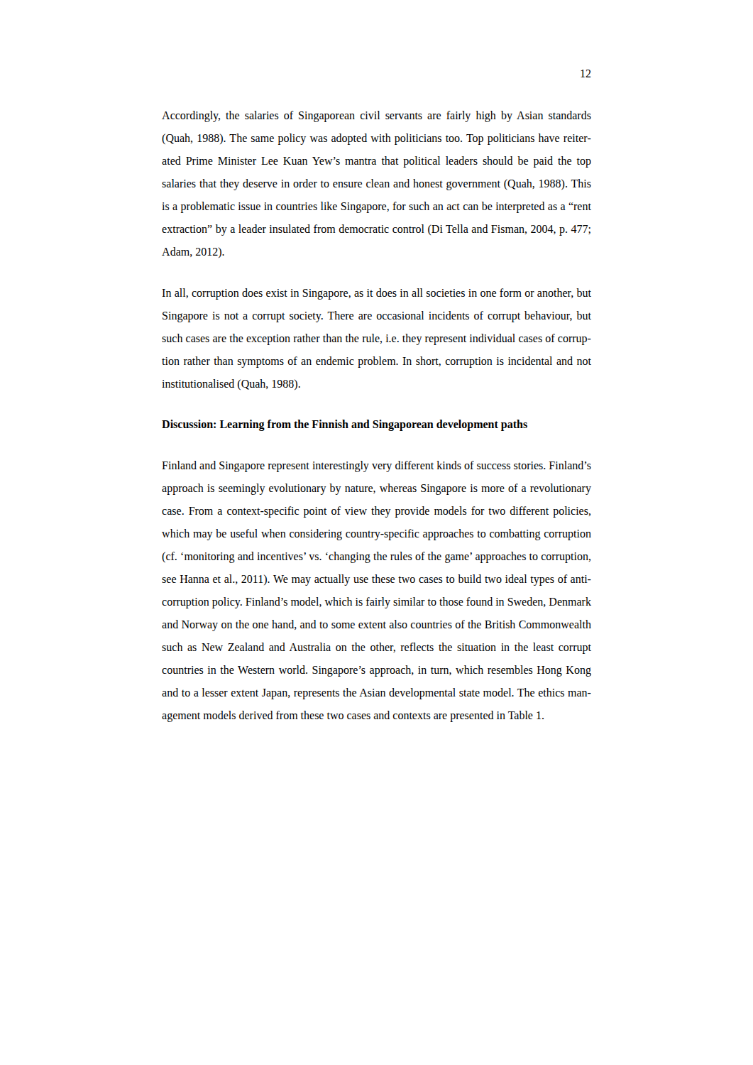12
Accordingly, the salaries of Singaporean civil servants are fairly high by Asian standards (Quah, 1988). The same policy was adopted with politicians too. Top politicians have reiterated Prime Minister Lee Kuan Yew’s mantra that political leaders should be paid the top salaries that they deserve in order to ensure clean and honest government (Quah, 1988). This is a problematic issue in countries like Singapore, for such an act can be interpreted as a “rent extraction” by a leader insulated from democratic control (Di Tella and Fisman, 2004, p. 477; Adam, 2012).
In all, corruption does exist in Singapore, as it does in all societies in one form or another, but Singapore is not a corrupt society. There are occasional incidents of corrupt behaviour, but such cases are the exception rather than the rule, i.e. they represent individual cases of corruption rather than symptoms of an endemic problem. In short, corruption is incidental and not institutionalised (Quah, 1988).
Discussion: Learning from the Finnish and Singaporean development paths
Finland and Singapore represent interestingly very different kinds of success stories. Finland’s approach is seemingly evolutionary by nature, whereas Singapore is more of a revolutionary case. From a context-specific point of view they provide models for two different policies, which may be useful when considering country-specific approaches to combatting corruption (cf. ‘monitoring and incentives’ vs. ‘changing the rules of the game’ approaches to corruption, see Hanna et al., 2011). We may actually use these two cases to build two ideal types of anti-corruption policy. Finland’s model, which is fairly similar to those found in Sweden, Denmark and Norway on the one hand, and to some extent also countries of the British Commonwealth such as New Zealand and Australia on the other, reflects the situation in the least corrupt countries in the Western world. Singapore’s approach, in turn, which resembles Hong Kong and to a lesser extent Japan, represents the Asian developmental state model. The ethics management models derived from these two cases and contexts are presented in Table 1.